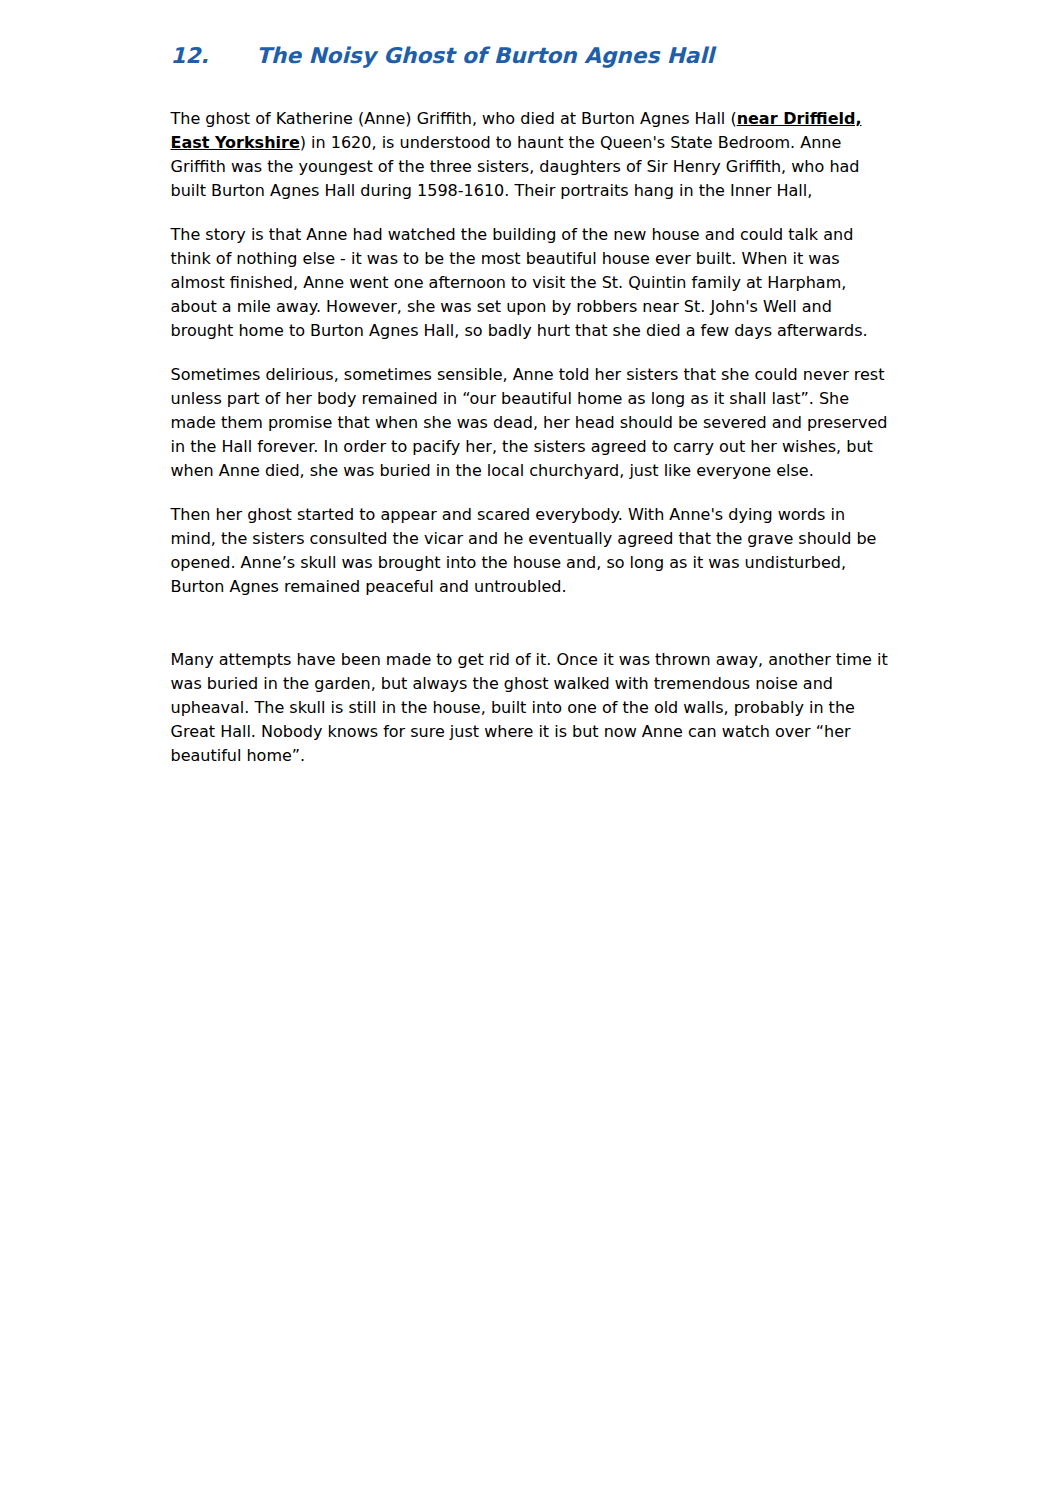12. The Noisy Ghost of Burton Agnes Hall
The ghost of Katherine (Anne) Griffith, who died at Burton Agnes Hall (near Driffield, East Yorkshire) in 1620, is understood to haunt the Queen's State Bedroom. Anne Griffith was the youngest of the three sisters, daughters of Sir Henry Griffith, who had built Burton Agnes Hall during 1598-1610. Their portraits hang in the Inner Hall,
The story is that Anne had watched the building of the new house and could talk and think of nothing else - it was to be the most beautiful house ever built. When it was almost finished, Anne went one afternoon to visit the St. Quintin family at Harpham, about a mile away. However, she was set upon by robbers near St. John's Well and brought home to Burton Agnes Hall, so badly hurt that she died a few days afterwards.
Sometimes delirious, sometimes sensible, Anne told her sisters that she could never rest unless part of her body remained in “our beautiful home as long as it shall last”. She made them promise that when she was dead, her head should be severed and preserved in the Hall forever. In order to pacify her, the sisters agreed to carry out her wishes, but when Anne died, she was buried in the local churchyard, just like everyone else.
Then her ghost started to appear and scared everybody. With Anne's dying words in mind, the sisters consulted the vicar and he eventually agreed that the grave should be opened. Anne’s skull was brought into the house and, so long as it was undisturbed, Burton Agnes remained peaceful and untroubled.
Many attempts have been made to get rid of it. Once it was thrown away, another time it was buried in the garden, but always the ghost walked with tremendous noise and upheaval. The skull is still in the house, built into one of the old walls, probably in the Great Hall. Nobody knows for sure just where it is but now Anne can watch over “her beautiful home”.